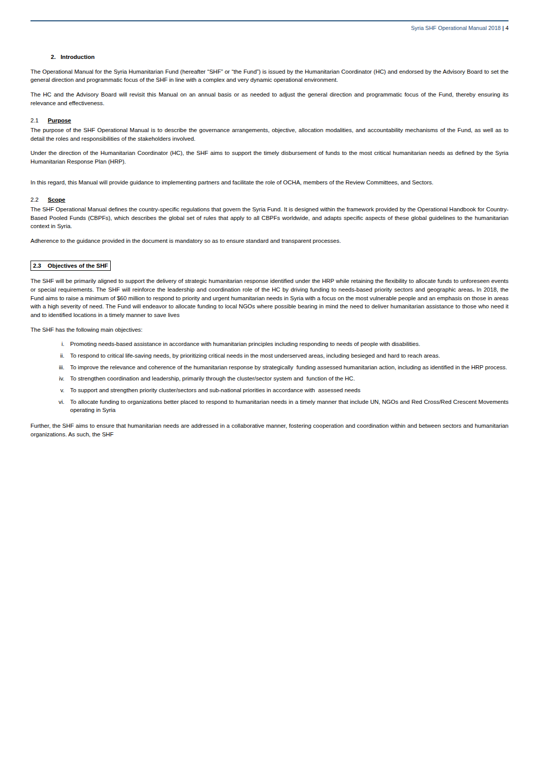Syria SHF Operational Manual 2018 | 4
2. Introduction
The Operational Manual for the Syria Humanitarian Fund (hereafter “SHF” or “the Fund”) is issued by the Humanitarian Coordinator (HC) and endorsed by the Advisory Board to set the general direction and programmatic focus of the SHF in line with a complex and very dynamic operational environment.
The HC and the Advisory Board will revisit this Manual on an annual basis or as needed to adjust the general direction and programmatic focus of the Fund, thereby ensuring its relevance and effectiveness.
2.1 Purpose
The purpose of the SHF Operational Manual is to describe the governance arrangements, objective, allocation modalities, and accountability mechanisms of the Fund, as well as to detail the roles and responsibilities of the stakeholders involved.
Under the direction of the Humanitarian Coordinator (HC), the SHF aims to support the timely disbursement of funds to the most critical humanitarian needs as defined by the Syria Humanitarian Response Plan (HRP).
In this regard, this Manual will provide guidance to implementing partners and facilitate the role of OCHA, members of the Review Committees, and Sectors.
2.2 Scope
The SHF Operational Manual defines the country-specific regulations that govern the Syria Fund. It is designed within the framework provided by the Operational Handbook for Country-Based Pooled Funds (CBPFs), which describes the global set of rules that apply to all CBPFs worldwide, and adapts specific aspects of these global guidelines to the humanitarian context in Syria.
Adherence to the guidance provided in the document is mandatory so as to ensure standard and transparent processes.
2.3 Objectives of the SHF
The SHF will be primarily aligned to support the delivery of strategic humanitarian response identified under the HRP while retaining the flexibility to allocate funds to unforeseen events or special requirements. The SHF will reinforce the leadership and coordination role of the HC by driving funding to needs-based priority sectors and geographic areas. In 2018, the Fund aims to raise a minimum of $60 million to respond to priority and urgent humanitarian needs in Syria with a focus on the most vulnerable people and an emphasis on those in areas with a high severity of need. The Fund will endeavor to allocate funding to local NGOs where possible bearing in mind the need to deliver humanitarian assistance to those who need it and to identified locations in a timely manner to save lives
The SHF has the following main objectives:
Promoting needs-based assistance in accordance with humanitarian principles including responding to needs of people with disabilities.
To respond to critical life-saving needs, by prioritizing critical needs in the most underserved areas, including besieged and hard to reach areas.
To improve the relevance and coherence of the humanitarian response by strategically funding assessed humanitarian action, including as identified in the HRP process.
To strengthen coordination and leadership, primarily through the cluster/sector system and function of the HC.
To support and strengthen priority cluster/sectors and sub-national priorities in accordance with assessed needs
To allocate funding to organizations better placed to respond to humanitarian needs in a timely manner that include UN, NGOs and Red Cross/Red Crescent Movements operating in Syria
Further, the SHF aims to ensure that humanitarian needs are addressed in a collaborative manner, fostering cooperation and coordination within and between sectors and humanitarian organizations. As such, the SHF